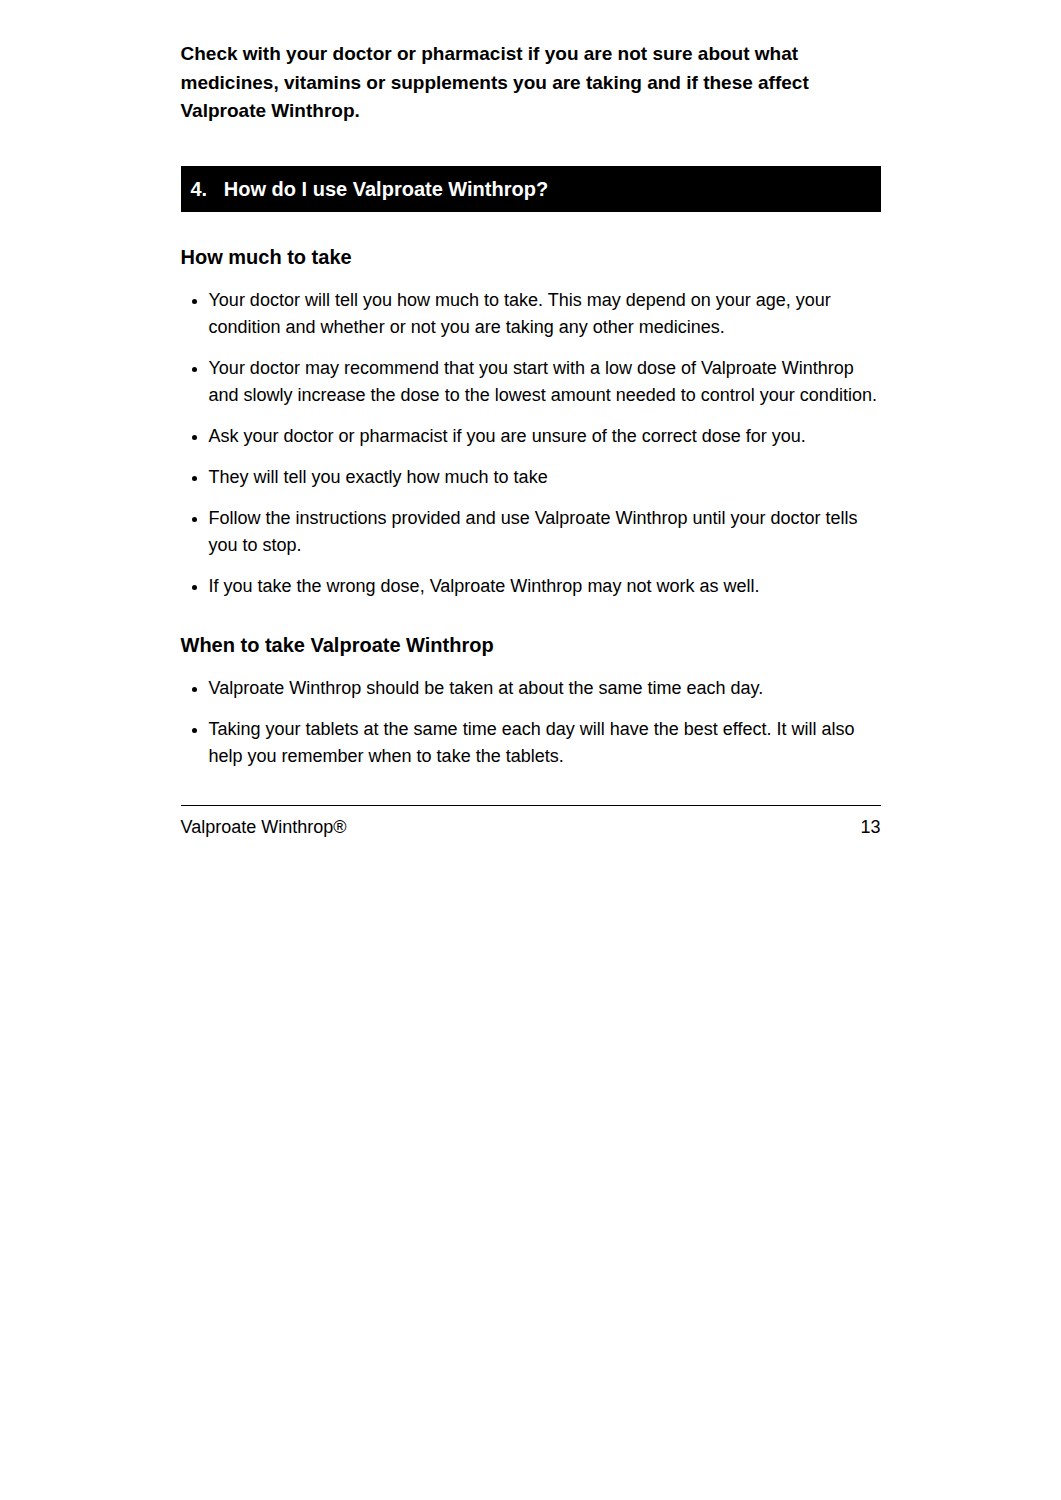Check with your doctor or pharmacist if you are not sure about what medicines, vitamins or supplements you are taking and if these affect Valproate Winthrop.
4. How do I use Valproate Winthrop?
How much to take
Your doctor will tell you how much to take. This may depend on your age, your condition and whether or not you are taking any other medicines.
Your doctor may recommend that you start with a low dose of Valproate Winthrop and slowly increase the dose to the lowest amount needed to control your condition.
Ask your doctor or pharmacist if you are unsure of the correct dose for you.
They will tell you exactly how much to take
Follow the instructions provided and use Valproate Winthrop until your doctor tells you to stop.
If you take the wrong dose, Valproate Winthrop may not work as well.
When to take Valproate Winthrop
Valproate Winthrop should be taken at about the same time each day.
Taking your tablets at the same time each day will have the best effect. It will also help you remember when to take the tablets.
Valproate Winthrop® 13